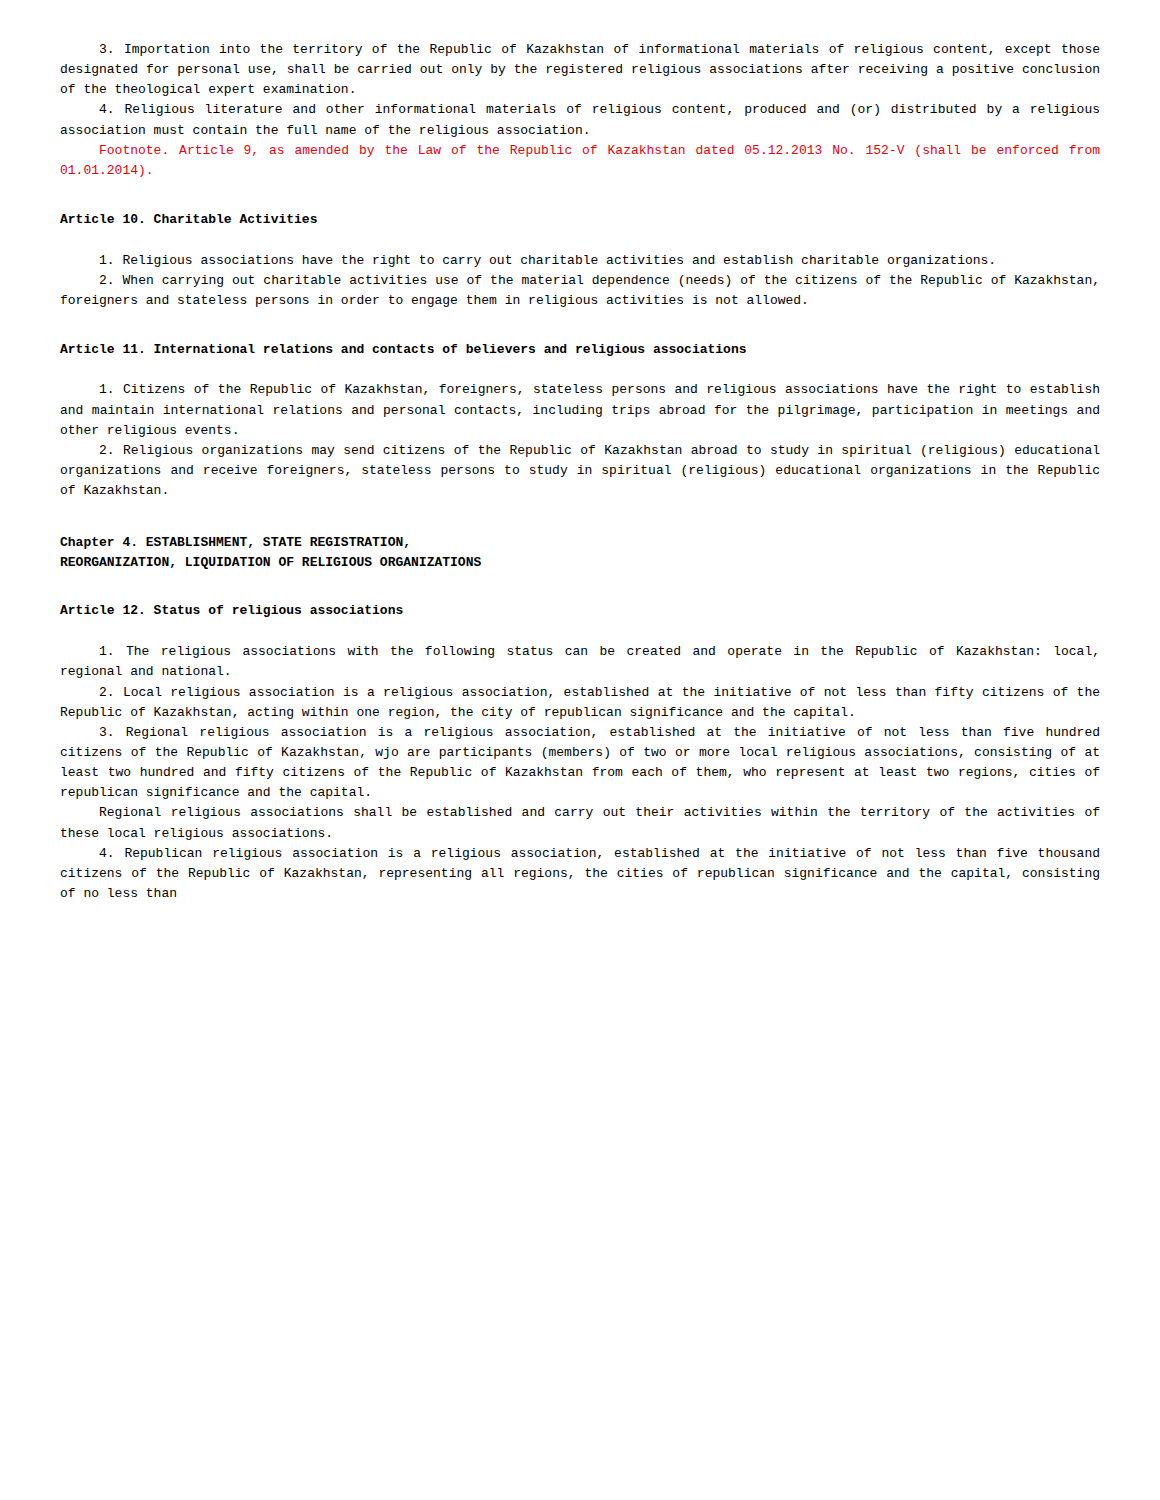3. Importation into the territory of the Republic of Kazakhstan of informational materials of religious content, except those designated for personal use, shall be carried out only by the registered religious associations after receiving a positive conclusion of the theological expert examination.
4. Religious literature and other informational materials of religious content, produced and (or) distributed by a religious association must contain the full name of the religious association.
Footnote. Article 9, as amended by the Law of the Republic of Kazakhstan dated 05.12.2013 No. 152-V (shall be enforced from 01.01.2014).
Article 10. Charitable Activities
1. Religious associations have the right to carry out charitable activities and establish charitable organizations.
2. When carrying out charitable activities use of the material dependence (needs) of the citizens of the Republic of Kazakhstan, foreigners and stateless persons in order to engage them in religious activities is not allowed.
Article 11. International relations and contacts of believers and religious associations
1. Citizens of the Republic of Kazakhstan, foreigners, stateless persons and religious associations have the right to establish and maintain international relations and personal contacts, including trips abroad for the pilgrimage, participation in meetings and other religious events.
2. Religious organizations may send citizens of the Republic of Kazakhstan abroad to study in spiritual (religious) educational organizations and receive foreigners, stateless persons to study in spiritual (religious) educational organizations in the Republic of Kazakhstan.
Chapter 4. ESTABLISHMENT, STATE REGISTRATION,
REORGANIZATION, LIQUIDATION OF RELIGIOUS ORGANIZATIONS
Article 12. Status of religious associations
1. The religious associations with the following status can be created and operate in the Republic of Kazakhstan: local, regional and national.
2. Local religious association is a religious association, established at the initiative of not less than fifty citizens of the Republic of Kazakhstan, acting within one region, the city of republican significance and the capital.
3. Regional religious association is a religious association, established at the initiative of not less than five hundred citizens of the Republic of Kazakhstan, wjo are participants (members) of two or more local religious associations, consisting of at least two hundred and fifty citizens of the Republic of Kazakhstan from each of them, who represent at least two regions, cities of republican significance and the capital.
Regional religious associations shall be established and carry out their activities within the territory of the activities of these local religious associations.
4. Republican religious association is a religious association, established at the initiative of not less than five thousand citizens of the Republic of Kazakhstan, representing all regions, the cities of republican significance and the capital, consisting of no less than